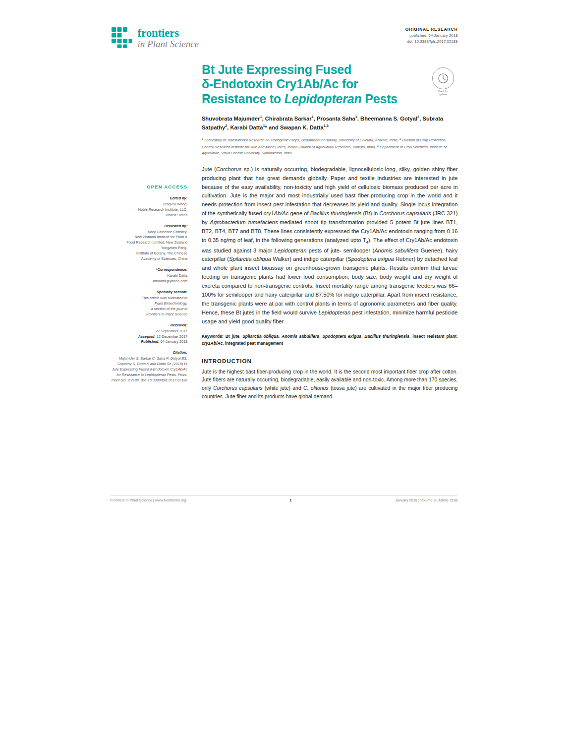frontiers in Plant Science
Original Research
published: 04 January 2018
doi: 10.3389/fpls.2017.02188
Check for
updates
Open Access
Edited by: Zeng-Yu Wang,
Noble Research Institute, LLC,
United States
Reviewed by: Mary Catherine Christey,
New Zealand Institute for Plant &
Food Research Limited, New Zealand
Yongzhen Pang,
Institute of Botany, The Chinese
Academy of Sciences, China
*Correspondence: Karabi Datta
krbdatta@yahoo.com
Specialty section: This article was submitted to
Plant Biotechnology,
a section of the journal
Frontiers in Plant Science
Received: 22 September 2017
Accepted: 12 December 2017
Published: 04 January 2018
Citation: Majumder S, Sarkar C, Saha P, Gotyal BS, Satpathy S, Datta K and Datta SK (2018) Bt Jute Expressing Fused δ-Endotoxin Cry1Ab/Ac for Resistance to Lepidopteran Pests. Front. Plant Sci. 8:2188. doi: 10.3389/fpls.2017.02188
Bt Jute Expressing Fused
δ-Endotoxin Cry1Ab/Ac for
Resistance to Lepidopteran Pests
Shuvobrata Majumder1, Chirabrata Sarkar1, Prosanta Saha1, Bheemanna S. Gotyal2, Subrata Satpathy2, Karabi Datta1* and Swapan K. Datta1,3
1 Laboratory of Translational Research on Transgenic Crops, Department of Botany, University of Calcutta, Kolkata, India, 2 Division of Crop Protection, Central Research Institute for Jute and Allied Fibres, Indian Council of Agricultural Research, Kolkata, India, 3 Department of Crop Sciences, Institute of Agriculture, Visva Bharati University, Santiniketan, India
Jute (Corchorus sp.) is naturally occurring, biodegradable, lignocellulosic-long, silky, golden shiny fiber producing plant that has great demands globally. Paper and textile industries are interested in jute because of the easy availability, non-toxicity and high yield of cellulosic biomass produced per acre in cultivation. Jute is the major and most industrially used bast fiber-producing crop in the world and it needs protection from insect pest infestation that decreases its yield and quality. Single locus integration of the synthetically fused cry1Ab/Ac gene of Bacillus thuringiensis (Bt) in Corchorus capsularis (JRC 321) by Agrobacterium tumefaciens-mediated shoot tip transformation provided 5 potent Bt jute lines BT1, BT2, BT4, BT7 and BT8. These lines consistently expressed the Cry1Ab/Ac endotoxin ranging from 0.16 to 0.35 ng/mg of leaf, in the following generations (analyzed upto T4). The effect of Cry1Ab/Ac endotoxin was studied against 3 major Lepidopteran pests of jute- semilooper (Anomis sabulifera Guenee), hairy caterpillar (Spilarctia obliqua Walker) and indigo caterpillar (Spodoptera exigua Hubner) by detached leaf and whole plant insect bioassay on greenhouse-grown transgenic plants. Results confirm that larvae feeding on transgenic plants had lower food consumption, body size, body weight and dry weight of excreta compared to non-transgenic controls. Insect mortality range among transgenic feeders was 66–100% for semilooper and hairy caterpillar and 87.50% for indigo caterpillar. Apart from insect resistance, the transgenic plants were at par with control plants in terms of agronomic parameters and fiber quality. Hence, these Bt jutes in the field would survive Lepidopteran pest infestation, minimize harmful pesticide usage and yield good quality fiber.
Keywords: Bt jute, Spilarctia obliqua, Anomis sabulifera, Spodoptera exigua, Bacillus thuringiensis, insect resistant plant, cry1Ab/Ac, integrated pest management
INTRODUCTION
Jute is the highest bast fiber-producing crop in the world. It is the second most important fiber crop after cotton. Jute fibers are naturally occurring, biodegradable, easily available and non-toxic. Among more than 170 species, only Corchorus capsularis (white jute) and C. olitorius (tossa jute) are cultivated in the major fiber producing countries. Jute fiber and its products have global demand
Frontiers in Plant Science | www.frontiersin.org
1
January 2018 | Volume 8 | Article 2188